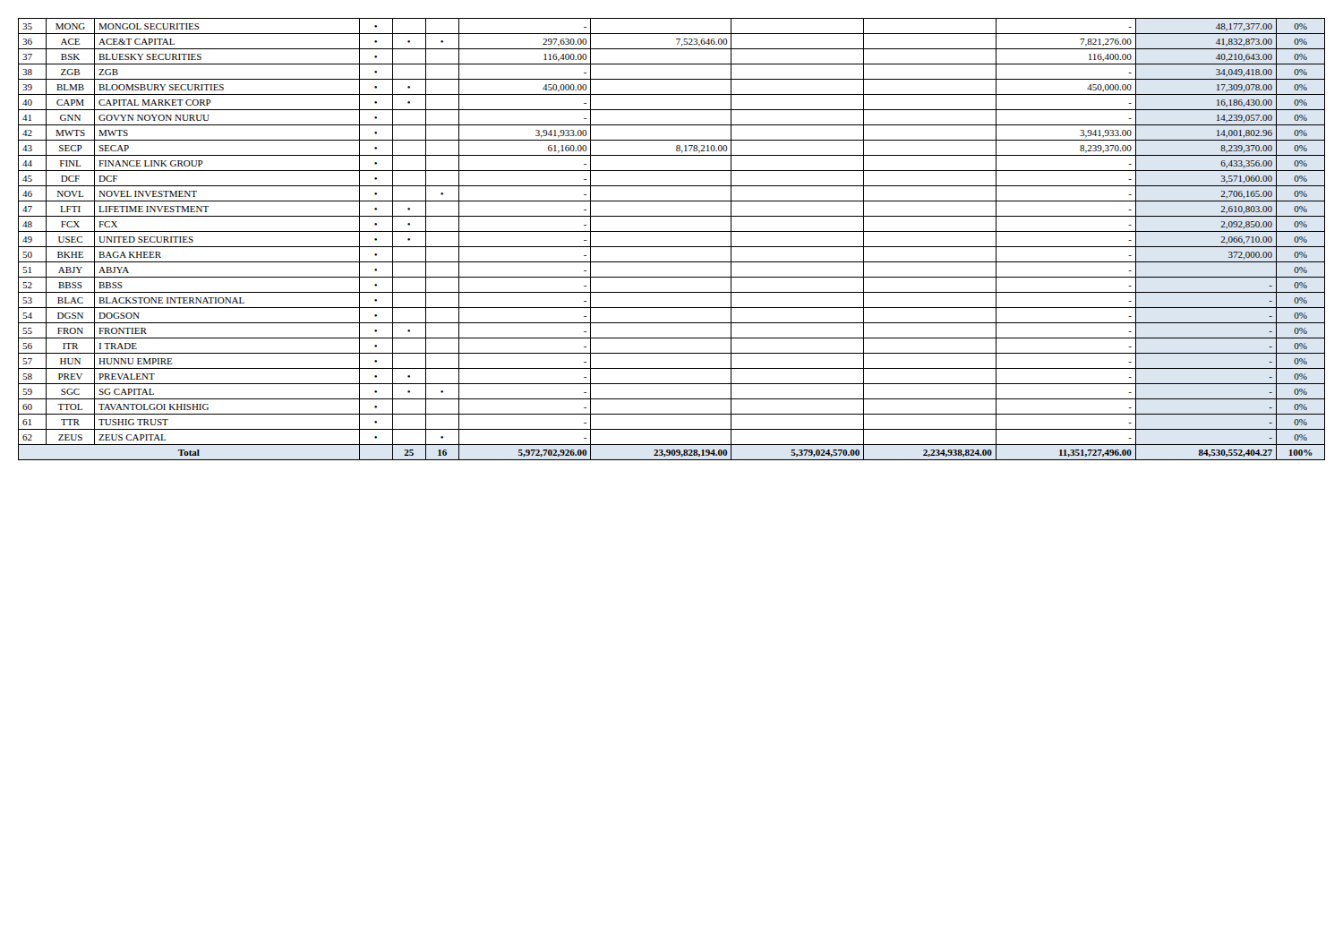| 35 | MONG | MONGOL SECURITIES | • | | | - | | | | - | 48,177,377.00 | 0% |
| 36 | ACE | ACE&T CAPITAL | • | • | • | 297,630.00 | 7,523,646.00 | | | 7,821,276.00 | 41,832,873.00 | 0% |
| 37 | BSK | BLUESKY SECURITIES | • | | | 116,400.00 | | | | 116,400.00 | 40,210,643.00 | 0% |
| 38 | ZGB | ZGB | • | | | - | | | | - | 34,049,418.00 | 0% |
| 39 | BLMB | BLOOMSBURY SECURITIES | • | • | | 450,000.00 | | | | 450,000.00 | 17,309,078.00 | 0% |
| 40 | CAPM | CAPITAL MARKET CORP | • | • | | - | | | | - | 16,186,430.00 | 0% |
| 41 | GNN | GOVYN NOYON NURUU | • | | | - | | | | - | 14,239,057.00 | 0% |
| 42 | MWTS | MWTS | • | | | 3,941,933.00 | | | | 3,941,933.00 | 14,001,802.96 | 0% |
| 43 | SECP | SECAP | • | | | 61,160.00 | 8,178,210.00 | | | 8,239,370.00 | 8,239,370.00 | 0% |
| 44 | FINL | FINANCE LINK GROUP | • | | | - | | | | - | 6,433,356.00 | 0% |
| 45 | DCF | DCF | • | | | - | | | | - | 3,571,060.00 | 0% |
| 46 | NOVL | NOVEL INVESTMENT | • | | • | - | | | | - | 2,706,165.00 | 0% |
| 47 | LFTI | LIFETIME INVESTMENT | • | • | | - | | | | - | 2,610,803.00 | 0% |
| 48 | FCX | FCX | • | • | | - | | | | - | 2,092,850.00 | 0% |
| 49 | USEC | UNITED SECURITIES | • | • | | - | | | | - | 2,066,710.00 | 0% |
| 50 | BKHE | BAGA KHEER | • | | | - | | | | - | 372,000.00 | 0% |
| 51 | ABJY | ABJYA | • | | | - | | | | - | | 0% |
| 52 | BBSS | BBSS | • | | | - | | | | - | - | 0% |
| 53 | BLAC | BLACKSTONE INTERNATIONAL | • | | | - | | | | - | - | 0% |
| 54 | DGSN | DOGSON | • | | | - | | | | - | - | 0% |
| 55 | FRON | FRONTIER | • | • | | - | | | | - | - | 0% |
| 56 | ITR | I TRADE | • | | | - | | | | - | - | 0% |
| 57 | HUN | HUNNU EMPIRE | • | | | - | | | | - | - | 0% |
| 58 | PREV | PREVALENT | • | • | | - | | | | - | - | 0% |
| 59 | SGC | SG CAPITAL | • | • | • | - | | | | - | - | 0% |
| 60 | TTOL | TAVANTOLGOI KHISHIG | • | | | - | | | | - | - | 0% |
| 61 | TTR | TUSHIG TRUST | • | | | - | | | | - | - | 0% |
| 62 | ZEUS | ZEUS CAPITAL | • | | • | - | | | | - | - | 0% |
| Total | | 25 | 16 | 5,972,702,926.00 | 23,909,828,194.00 | 5,379,024,570.00 | 2,234,938,824.00 | 11,351,727,496.00 | 84,530,552,404.27 | 100% |